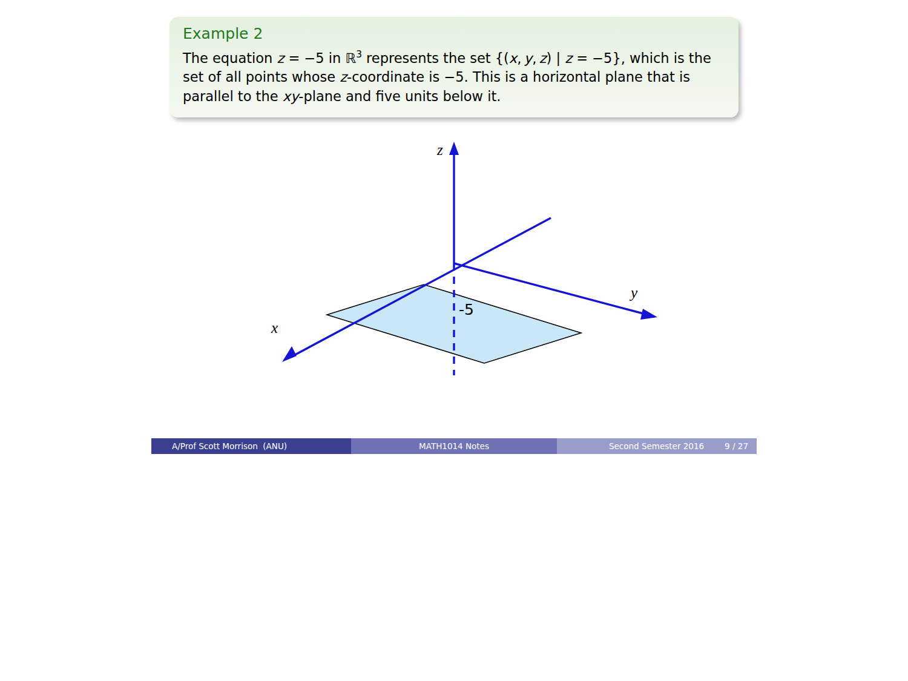Example 2
The equation z = −5 in ℝ3 represents the set {(x, y, z) | z = −5}, which is the set of all points whose z-coordinate is −5. This is a horizontal plane that is parallel to the xy-plane and five units below it.
z y x -5
A/Prof Scott Morrison (ANU)
MATH1014 Notes
Second Semester 20169 / 27